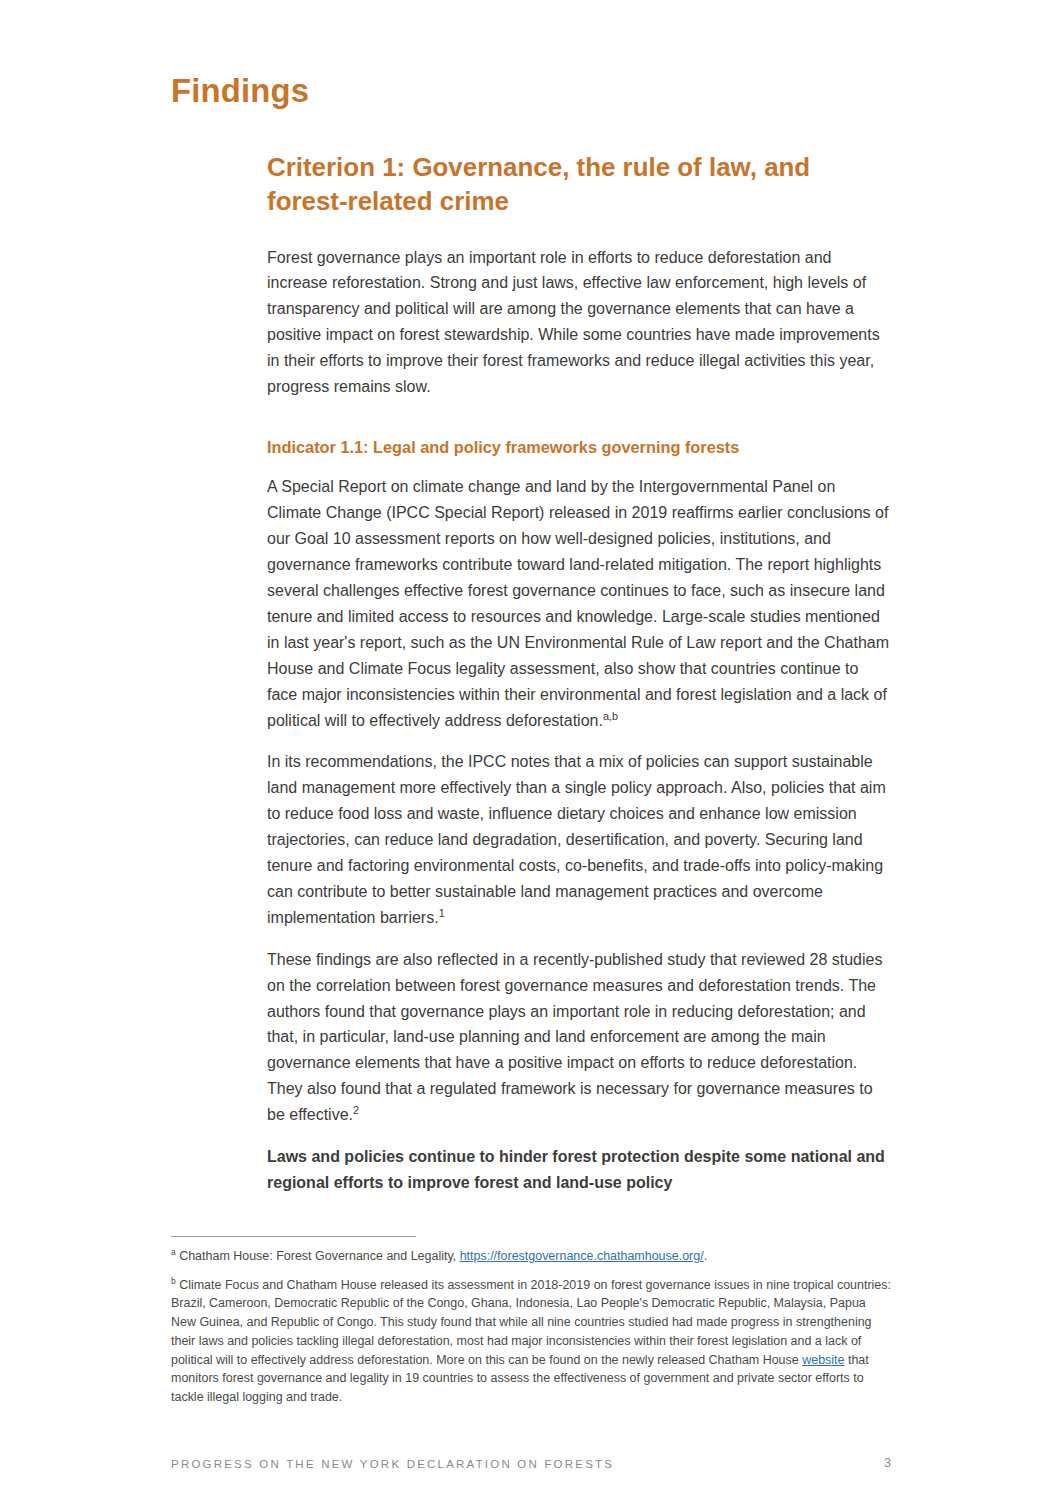Findings
Criterion 1: Governance, the rule of law, and
forest-related crime
Forest governance plays an important role in efforts to reduce deforestation and increase reforestation. Strong and just laws, effective law enforcement, high levels of transparency and political will are among the governance elements that can have a positive impact on forest stewardship. While some countries have made improvements in their efforts to improve their forest frameworks and reduce illegal activities this year, progress remains slow.
Indicator 1.1: Legal and policy frameworks governing forests
A Special Report on climate change and land by the Intergovernmental Panel on Climate Change (IPCC Special Report) released in 2019 reaffirms earlier conclusions of our Goal 10 assessment reports on how well-designed policies, institutions, and governance frameworks contribute toward land-related mitigation. The report highlights several challenges effective forest governance continues to face, such as insecure land tenure and limited access to resources and knowledge. Large-scale studies mentioned in last year's report, such as the UN Environmental Rule of Law report and the Chatham House and Climate Focus legality assessment, also show that countries continue to face major inconsistencies within their environmental and forest legislation and a lack of political will to effectively address deforestation.a,b
In its recommendations, the IPCC notes that a mix of policies can support sustainable land management more effectively than a single policy approach. Also, policies that aim to reduce food loss and waste, influence dietary choices and enhance low emission trajectories, can reduce land degradation, desertification, and poverty. Securing land tenure and factoring environmental costs, co-benefits, and trade-offs into policy-making can contribute to better sustainable land management practices and overcome implementation barriers.1
These findings are also reflected in a recently-published study that reviewed 28 studies on the correlation between forest governance measures and deforestation trends. The authors found that governance plays an important role in reducing deforestation; and that, in particular, land-use planning and land enforcement are among the main governance elements that have a positive impact on efforts to reduce deforestation. They also found that a regulated framework is necessary for governance measures to be effective.2
Laws and policies continue to hinder forest protection despite some national and regional efforts to improve forest and land-use policy
a Chatham House: Forest Governance and Legality, https://forestgovernance.chathamhouse.org/.
b Climate Focus and Chatham House released its assessment in 2018-2019 on forest governance issues in nine tropical countries: Brazil, Cameroon, Democratic Republic of the Congo, Ghana, Indonesia, Lao People's Democratic Republic, Malaysia, Papua New Guinea, and Republic of Congo. This study found that while all nine countries studied had made progress in strengthening their laws and policies tackling illegal deforestation, most had major inconsistencies within their forest legislation and a lack of political will to effectively address deforestation. More on this can be found on the newly released Chatham House website that monitors forest governance and legality in 19 countries to assess the effectiveness of government and private sector efforts to tackle illegal logging and trade.
Progress on the New York Declaration on Forests
3